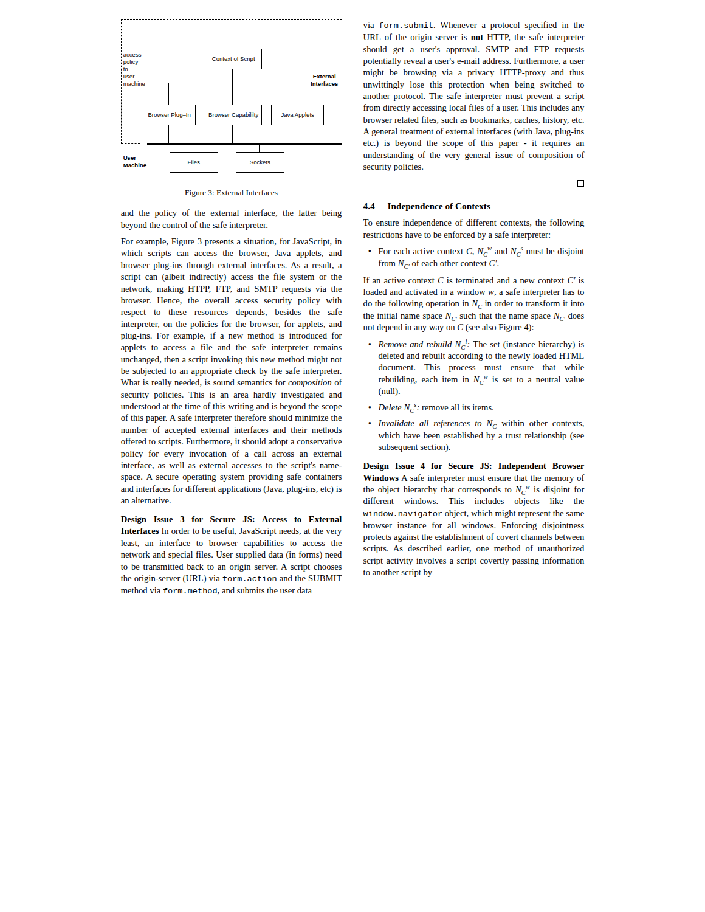access
policy
to
user
machine
External
Interfaces
User
Machine
Context of Script
Browser Plug–In
Browser Capabililty
Java Applets
Files
Sockets
Figure 3: External Interfaces
and the policy of the external interface, the latter being beyond the control of the safe interpreter.
For example, Figure 3 presents a situation, for JavaScript, in which scripts can access the browser, Java applets, and browser plug-ins through external interfaces. As a result, a script can (albeit indirectly) access the file system or the network, making HTPP, FTP, and SMTP requests via the browser. Hence, the overall access security policy with respect to these resources depends, besides the safe interpreter, on the policies for the browser, for applets, and plug-ins. For example, if a new method is introduced for applets to access a file and the safe interpreter remains unchanged, then a script invoking this new method might not be subjected to an appropriate check by the safe interpreter. What is really needed, is sound semantics for composition of security policies. This is an area hardly investigated and understood at the time of this writing and is beyond the scope of this paper. A safe interpreter therefore should minimize the number of accepted external interfaces and their methods offered to scripts. Furthermore, it should adopt a conservative policy for every invocation of a call across an external interface, as well as external accesses to the script's name-space. A secure operating system providing safe containers and interfaces for different applications (Java, plug-ins, etc) is an alternative.
Design Issue 3 for Secure JS: Access to External Interfaces In order to be useful, JavaScript needs, at the very least, an interface to browser capabilities to access the network and special files. User supplied data (in forms) need to be transmitted back to an origin server. A script chooses the origin-server (URL) via form.action and the SUBMIT method via form.method, and submits the user data
via form.submit. Whenever a protocol specified in the URL of the origin server is not HTTP, the safe interpreter should get a user's approval. SMTP and FTP requests potentially reveal a user's e-mail address. Furthermore, a user might be browsing via a privacy HTTP-proxy and thus unwittingly lose this protection when being switched to another protocol. The safe interpreter must prevent a script from directly accessing local files of a user. This includes any browser related files, such as bookmarks, caches, history, etc. A general treatment of external interfaces (with Java, plug-ins etc.) is beyond the scope of this paper - it requires an understanding of the very general issue of composition of security policies.
4.4 Independence of Contexts
To ensure independence of different contexts, the following restrictions have to be enforced by a safe interpreter:
For each active context C, NCw and NCs must be disjoint from NC′ of each other context C′.
If an active context C is terminated and a new context C′ is loaded and activated in a window w, a safe interpreter has to do the following operation in NC in order to transform it into the initial name space NC′ such that the name space NC′ does not depend in any way on C (see also Figure 4):
Remove and rebuild NCi: The set (instance hierarchy) is deleted and rebuilt according to the newly loaded HTML document. This process must ensure that while rebuilding, each item in NCw is set to a neutral value (null).
Delete NCs: remove all its items.
Invalidate all references to NC within other contexts, which have been established by a trust relationship (see subsequent section).
Design Issue 4 for Secure JS: Independent Browser Windows A safe interpreter must ensure that the memory of the object hierarchy that corresponds to NCw is disjoint for different windows. This includes objects like the window.navigator object, which might represent the same browser instance for all windows. Enforcing disjointness protects against the establishment of covert channels between scripts. As described earlier, one method of unauthorized script activity involves a script covertly passing information to another script by